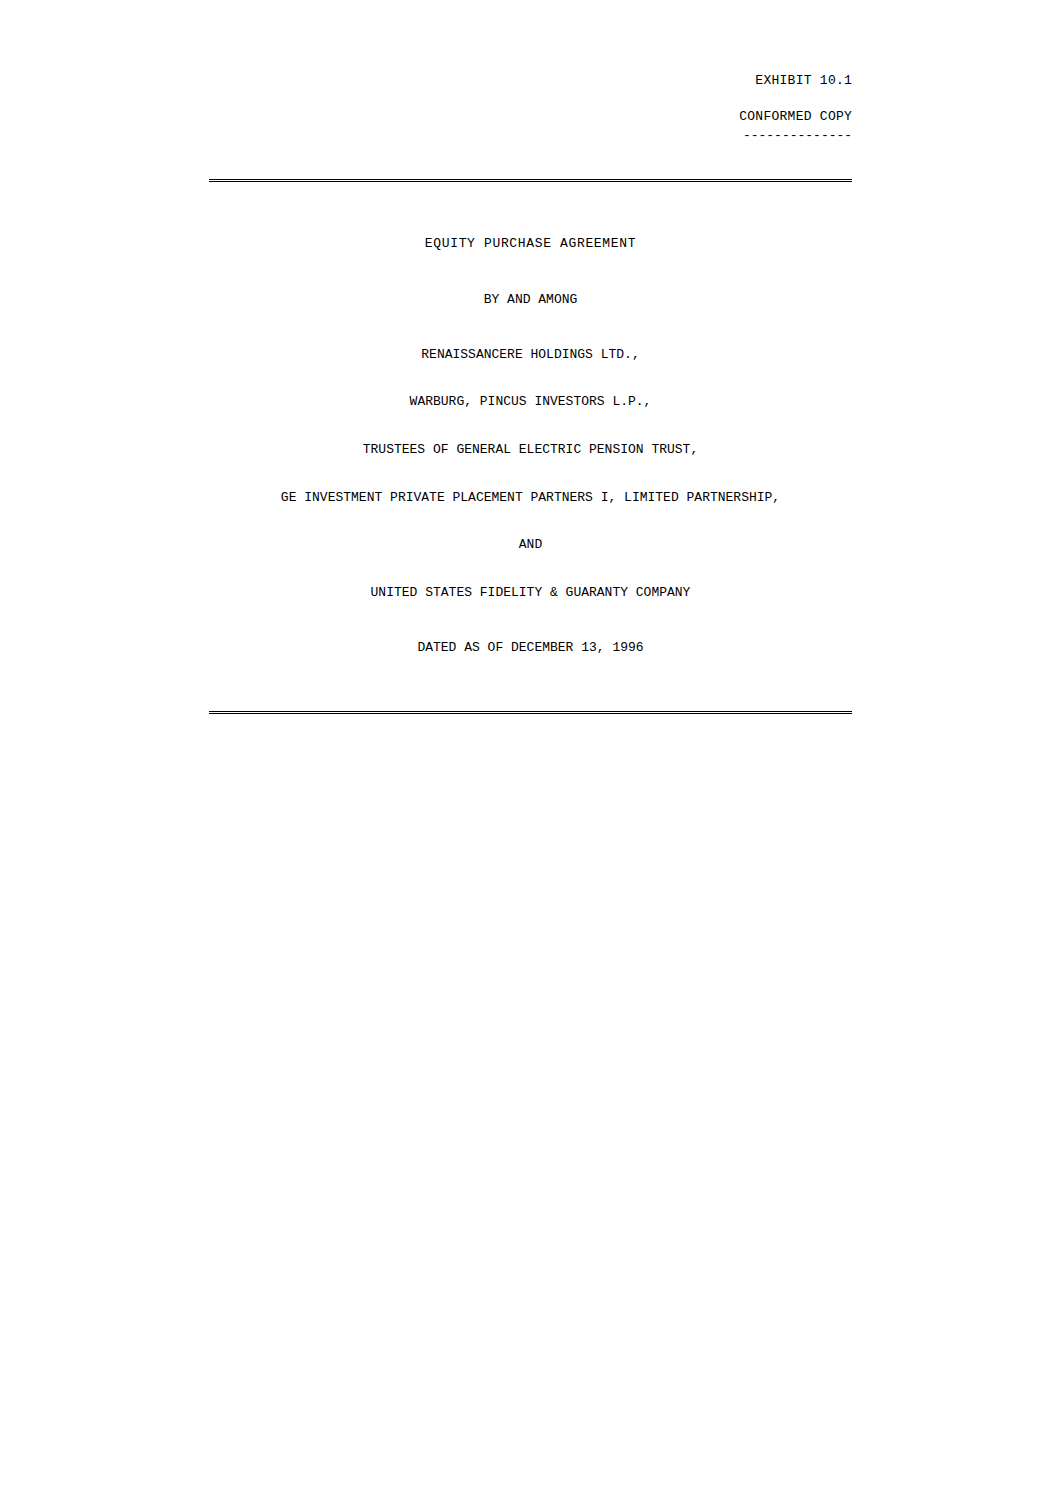EXHIBIT 10.1
CONFORMED COPY
--------------
EQUITY PURCHASE AGREEMENT
BY AND AMONG
RENAISSANCERE HOLDINGS LTD.,
WARBURG, PINCUS INVESTORS L.P.,
TRUSTEES OF GENERAL ELECTRIC PENSION TRUST,
GE INVESTMENT PRIVATE PLACEMENT PARTNERS I, LIMITED PARTNERSHIP,
AND
UNITED STATES FIDELITY & GUARANTY COMPANY
DATED AS OF DECEMBER 13, 1996